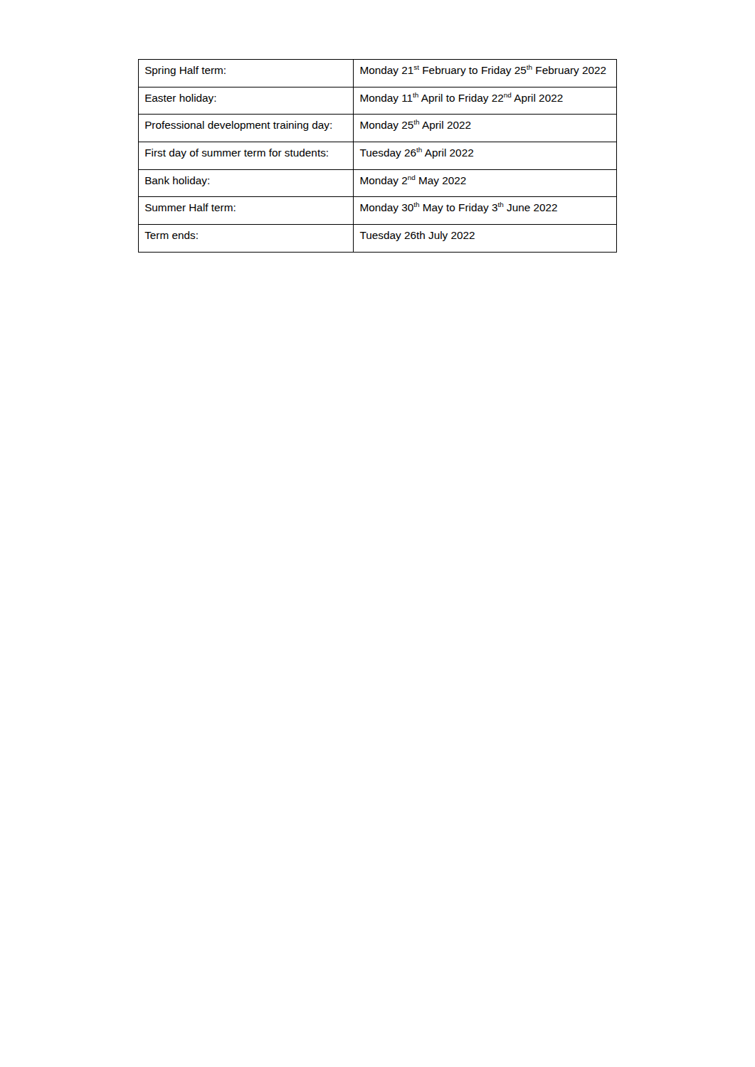| Spring Half term: | Monday 21 st February to Friday 25 th February 2022 |
| Easter holiday: | Monday 11 th April to Friday 22 nd April 2022 |
| Professional development training day: | Monday 25 th April 2022 |
| First day of summer term for students: | Tuesday 26 th April 2022 |
| Bank holiday: | Monday 2 nd May 2022 |
| Summer Half term: | Monday 30 th May to Friday 3 th June 2022 |
| Term ends: | Tuesday 26th July 2022 |